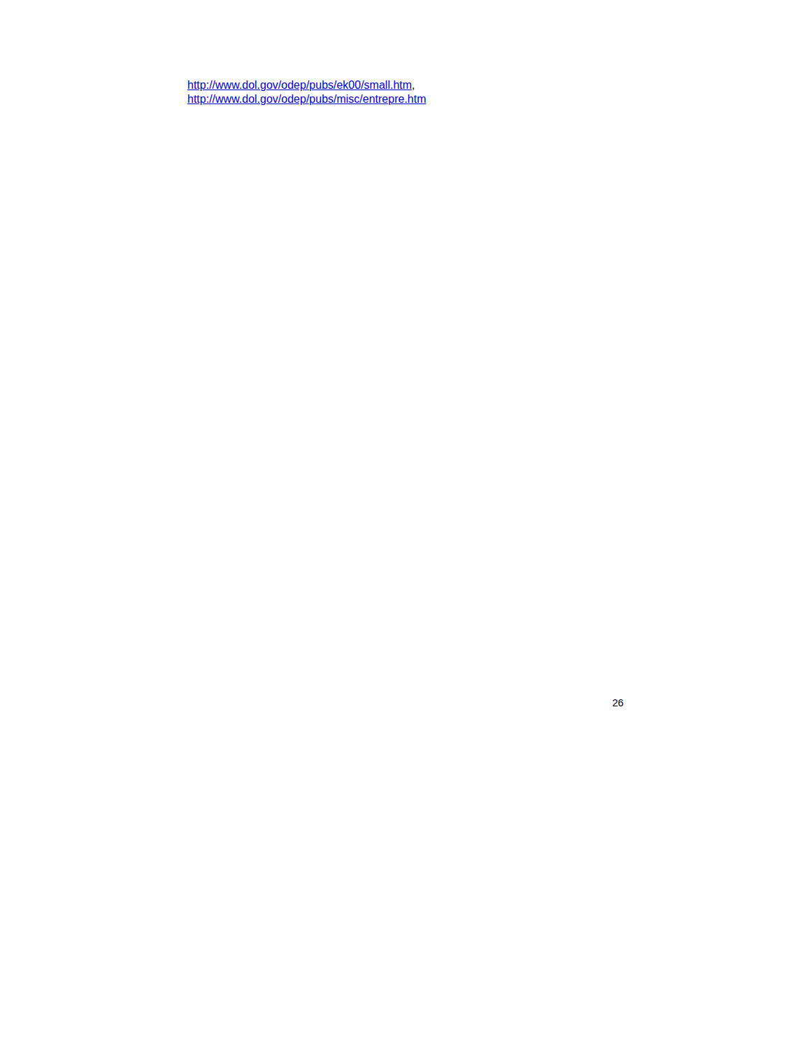http://www.dol.gov/odep/pubs/ek00/small.htm,
http://www.dol.gov/odep/pubs/misc/entrepre.htm
26